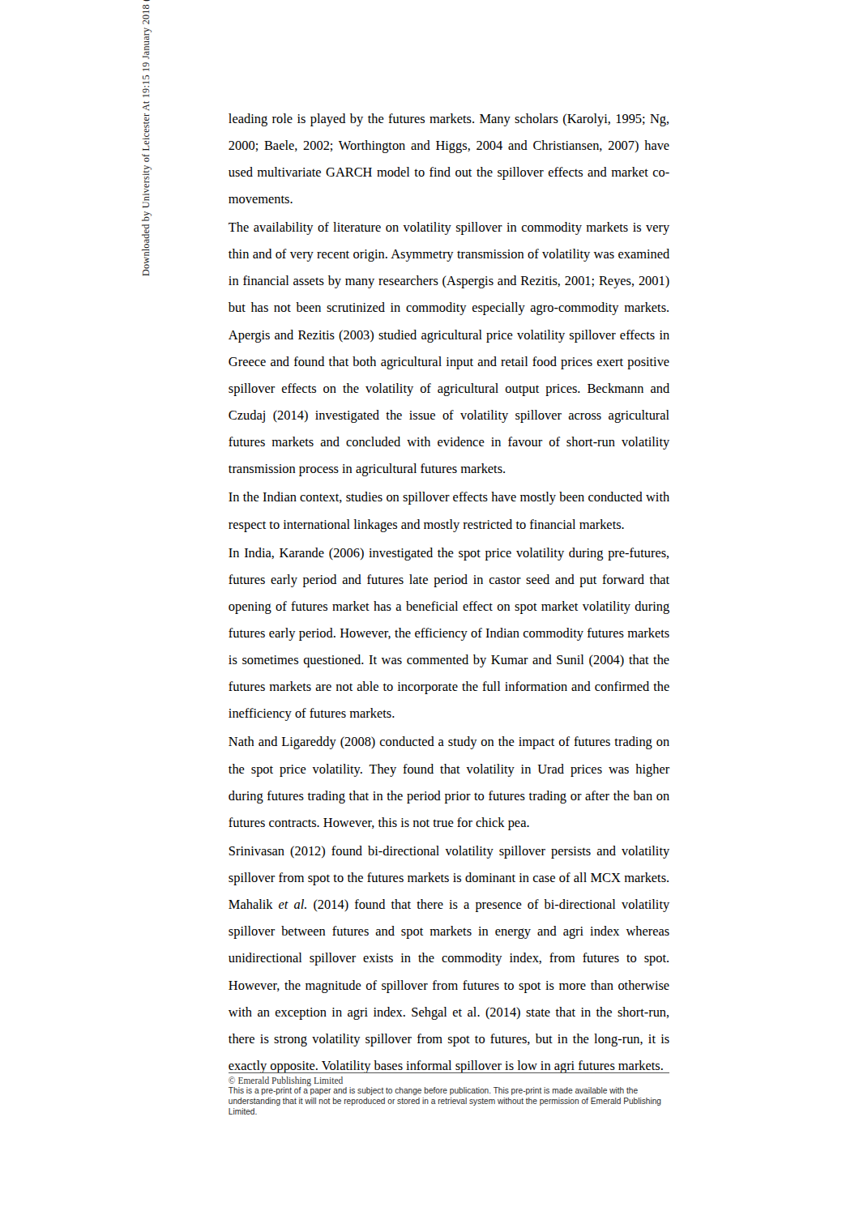Downloaded by University of Leicester At 19:15 19 January 2018 (PT)
leading role is played by the futures markets. Many scholars (Karolyi, 1995; Ng, 2000; Baele, 2002; Worthington and Higgs, 2004 and Christiansen, 2007) have used multivariate GARCH model to find out the spillover effects and market co-movements.
The availability of literature on volatility spillover in commodity markets is very thin and of very recent origin. Asymmetry transmission of volatility was examined in financial assets by many researchers (Aspergis and Rezitis, 2001; Reyes, 2001) but has not been scrutinized in commodity especially agro-commodity markets. Apergis and Rezitis (2003) studied agricultural price volatility spillover effects in Greece and found that both agricultural input and retail food prices exert positive spillover effects on the volatility of agricultural output prices. Beckmann and Czudaj (2014) investigated the issue of volatility spillover across agricultural futures markets and concluded with evidence in favour of short-run volatility transmission process in agricultural futures markets.
In the Indian context, studies on spillover effects have mostly been conducted with respect to international linkages and mostly restricted to financial markets.
In India, Karande (2006) investigated the spot price volatility during pre-futures, futures early period and futures late period in castor seed and put forward that opening of futures market has a beneficial effect on spot market volatility during futures early period. However, the efficiency of Indian commodity futures markets is sometimes questioned. It was commented by Kumar and Sunil (2004) that the futures markets are not able to incorporate the full information and confirmed the inefficiency of futures markets.
Nath and Ligareddy (2008) conducted a study on the impact of futures trading on the spot price volatility. They found that volatility in Urad prices was higher during futures trading that in the period prior to futures trading or after the ban on futures contracts. However, this is not true for chick pea.
Srinivasan (2012) found bi-directional volatility spillover persists and volatility spillover from spot to the futures markets is dominant in case of all MCX markets. Mahalik et al. (2014) found that there is a presence of bi-directional volatility spillover between futures and spot markets in energy and agri index whereas unidirectional spillover exists in the commodity index, from futures to spot. However, the magnitude of spillover from futures to spot is more than otherwise with an exception in agri index. Sehgal et al. (2014) state that in the short-run, there is strong volatility spillover from spot to futures, but in the long-run, it is exactly opposite. Volatility bases informal spillover is low in agri futures markets.
© Emerald Publishing Limited
This is a pre-print of a paper and is subject to change before publication. This pre-print is made available with the understanding that it will not be reproduced or stored in a retrieval system without the permission of Emerald Publishing Limited.